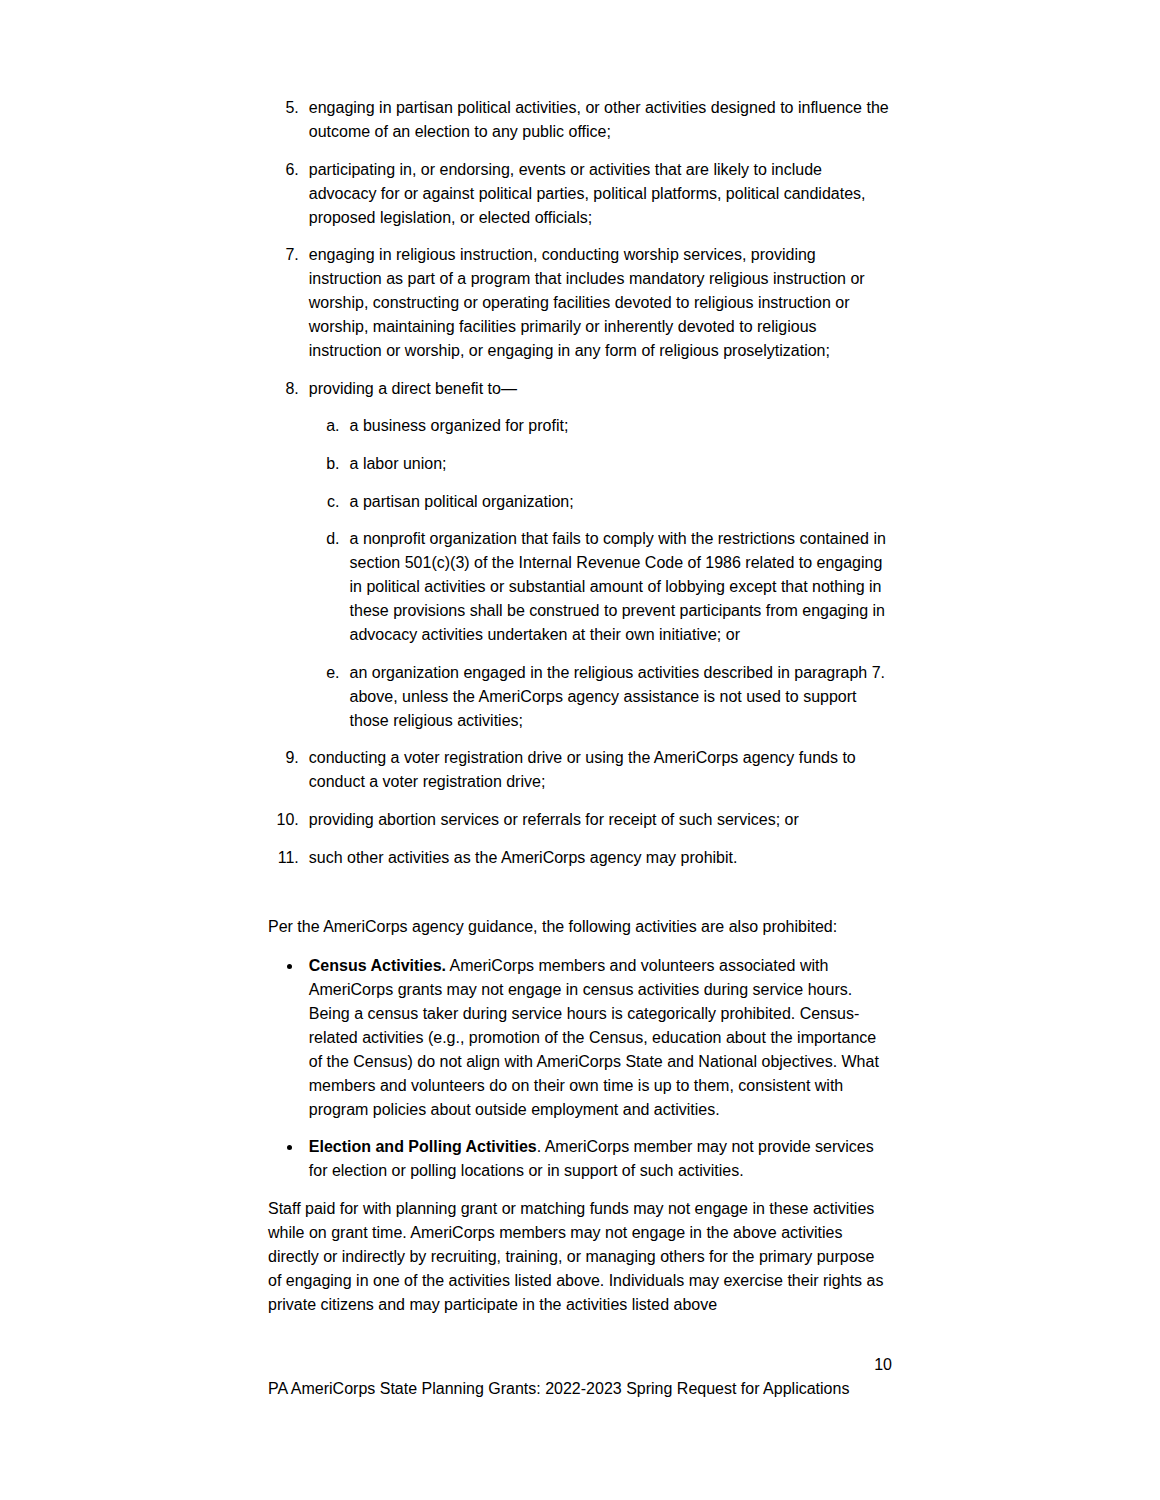engaging in partisan political activities, or other activities designed to influence the outcome of an election to any public office;
participating in, or endorsing, events or activities that are likely to include advocacy for or against political parties, political platforms, political candidates, proposed legislation, or elected officials;
engaging in religious instruction, conducting worship services, providing instruction as part of a program that includes mandatory religious instruction or worship, constructing or operating facilities devoted to religious instruction or worship, maintaining facilities primarily or inherently devoted to religious instruction or worship, or engaging in any form of religious proselytization;
providing a direct benefit to—
a business organized for profit;
a labor union;
a partisan political organization;
a nonprofit organization that fails to comply with the restrictions contained in section 501(c)(3) of the Internal Revenue Code of 1986 related to engaging in political activities or substantial amount of lobbying except that nothing in these provisions shall be construed to prevent participants from engaging in advocacy activities undertaken at their own initiative; or
an organization engaged in the religious activities described in paragraph 7. above, unless the AmeriCorps agency assistance is not used to support those religious activities;
conducting a voter registration drive or using the AmeriCorps agency funds to conduct a voter registration drive;
providing abortion services or referrals for receipt of such services; or
such other activities as the AmeriCorps agency may prohibit.
Per the AmeriCorps agency guidance, the following activities are also prohibited:
Census Activities. AmeriCorps members and volunteers associated with AmeriCorps grants may not engage in census activities during service hours. Being a census taker during service hours is categorically prohibited. Census-related activities (e.g., promotion of the Census, education about the importance of the Census) do not align with AmeriCorps State and National objectives. What members and volunteers do on their own time is up to them, consistent with program policies about outside employment and activities.
Election and Polling Activities. AmeriCorps member may not provide services for election or polling locations or in support of such activities.
Staff paid for with planning grant or matching funds may not engage in these activities while on grant time. AmeriCorps members may not engage in the above activities directly or indirectly by recruiting, training, or managing others for the primary purpose of engaging in one of the activities listed above. Individuals may exercise their rights as private citizens and may participate in the activities listed above
10
PA AmeriCorps State Planning Grants: 2022-2023 Spring Request for Applications